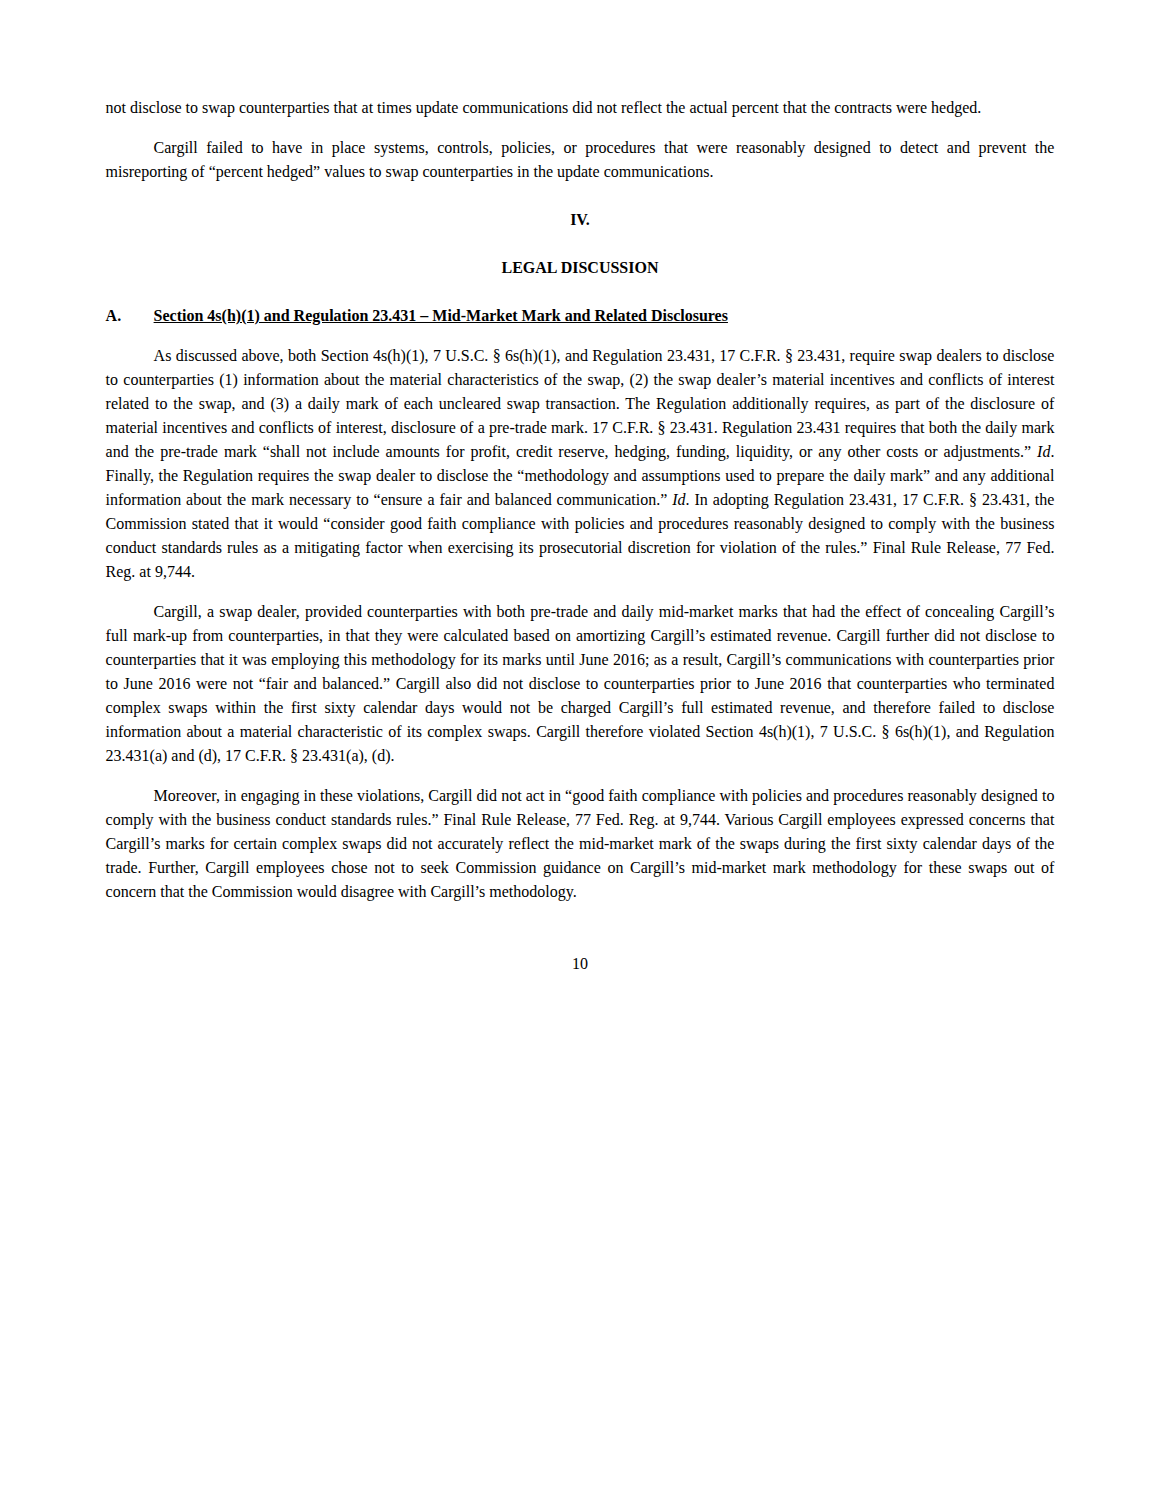not disclose to swap counterparties that at times update communications did not reflect the actual percent that the contracts were hedged.
Cargill failed to have in place systems, controls, policies, or procedures that were reasonably designed to detect and prevent the misreporting of “percent hedged” values to swap counterparties in the update communications.
IV.
LEGAL DISCUSSION
A. Section 4s(h)(1) and Regulation 23.431 – Mid-Market Mark and Related Disclosures
As discussed above, both Section 4s(h)(1), 7 U.S.C. § 6s(h)(1), and Regulation 23.431, 17 C.F.R. § 23.431, require swap dealers to disclose to counterparties (1) information about the material characteristics of the swap, (2) the swap dealer’s material incentives and conflicts of interest related to the swap, and (3) a daily mark of each uncleared swap transaction. The Regulation additionally requires, as part of the disclosure of material incentives and conflicts of interest, disclosure of a pre-trade mark. 17 C.F.R. § 23.431. Regulation 23.431 requires that both the daily mark and the pre-trade mark “shall not include amounts for profit, credit reserve, hedging, funding, liquidity, or any other costs or adjustments.” Id. Finally, the Regulation requires the swap dealer to disclose the “methodology and assumptions used to prepare the daily mark” and any additional information about the mark necessary to “ensure a fair and balanced communication.” Id. In adopting Regulation 23.431, 17 C.F.R. § 23.431, the Commission stated that it would “consider good faith compliance with policies and procedures reasonably designed to comply with the business conduct standards rules as a mitigating factor when exercising its prosecutorial discretion for violation of the rules.” Final Rule Release, 77 Fed. Reg. at 9,744.
Cargill, a swap dealer, provided counterparties with both pre-trade and daily mid-market marks that had the effect of concealing Cargill’s full mark-up from counterparties, in that they were calculated based on amortizing Cargill’s estimated revenue. Cargill further did not disclose to counterparties that it was employing this methodology for its marks until June 2016; as a result, Cargill’s communications with counterparties prior to June 2016 were not “fair and balanced.” Cargill also did not disclose to counterparties prior to June 2016 that counterparties who terminated complex swaps within the first sixty calendar days would not be charged Cargill’s full estimated revenue, and therefore failed to disclose information about a material characteristic of its complex swaps. Cargill therefore violated Section 4s(h)(1), 7 U.S.C. § 6s(h)(1), and Regulation 23.431(a) and (d), 17 C.F.R. § 23.431(a), (d).
Moreover, in engaging in these violations, Cargill did not act in “good faith compliance with policies and procedures reasonably designed to comply with the business conduct standards rules.” Final Rule Release, 77 Fed. Reg. at 9,744. Various Cargill employees expressed concerns that Cargill’s marks for certain complex swaps did not accurately reflect the mid-market mark of the swaps during the first sixty calendar days of the trade. Further, Cargill employees chose not to seek Commission guidance on Cargill’s mid-market mark methodology for these swaps out of concern that the Commission would disagree with Cargill’s methodology.
10